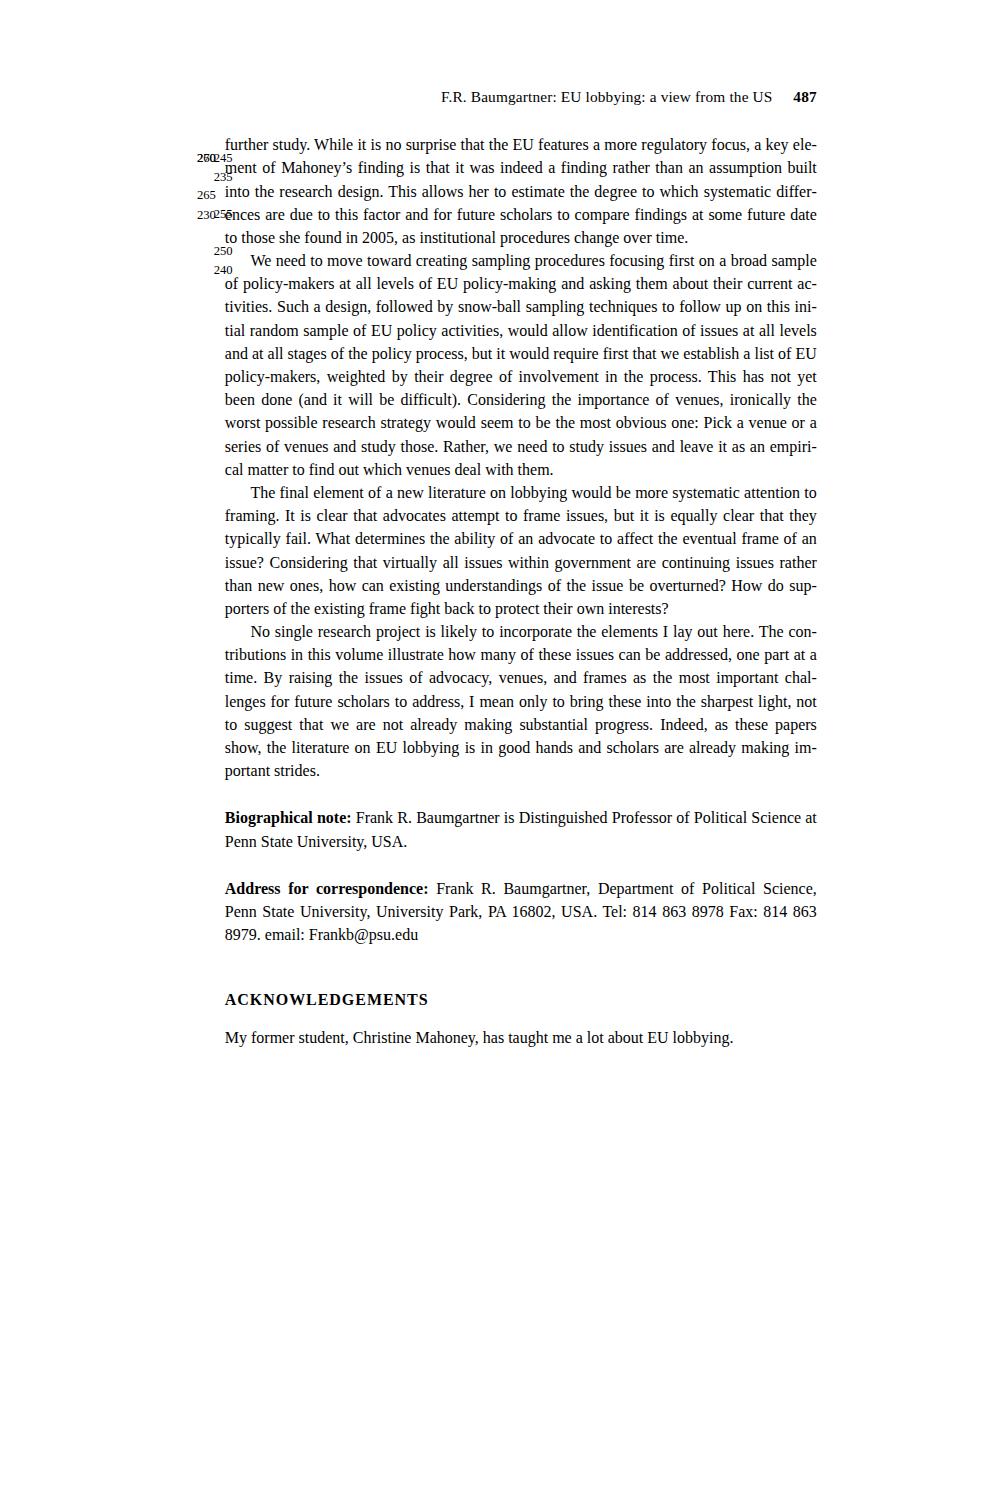F.R. Baumgartner: EU lobbying: a view from the US 487
further study. While it is no surprise that the EU features a more regulatory focus, a key element of Mahoney’s finding is that it was indeed a finding rather than an assumption built into the research design. This allows her to estimate the degree to which systematic differences are due to this factor and for future scholars to compare findings at some future date to those she found in 2005, as institutional procedures change over time.230
We need to move toward creating sampling procedures focusing first on a broad sample of policy-makers at all levels of EU policy-making and asking them about their current activities. Such a design, followed by snow-ball sampling techniques to follow up on this initial random sample of EU policy activities, would allow identification of issues at all levels and at all stages of the policy process, but it would require first that we establish a list of EU policy-makers, weighted by their degree of involvement in the process. This has not yet been done (and it will be difficult). Considering the importance of venues, ironically the worst possible research strategy would seem to be the most obvious one: Pick a venue or a series of venues and study those. Rather, we need to study issues and leave it as an empirical matter to find out which venues deal with them.235240
The final element of a new literature on lobbying would be more systematic attention to framing. It is clear that advocates attempt to frame issues, but it is equally clear that they typically fail. What determines the ability of an advocate to affect the eventual frame of an issue? Considering that virtually all issues within government are continuing issues rather than new ones, how can existing understandings of the issue be overturned? How do supporters of the existing frame fight back to protect their own interests?245250
No single research project is likely to incorporate the elements I lay out here. The contributions in this volume illustrate how many of these issues can be addressed, one part at a time. By raising the issues of advocacy, venues, and frames as the most important challenges for future scholars to address, I mean only to bring these into the sharpest light, not to suggest that we are not already making substantial progress. Indeed, as these papers show, the literature on EU lobbying is in good hands and scholars are already making important strides.255
Biographical note: Frank R. Baumgartner is Distinguished Professor of Political Science at Penn State University, USA.260
Address for correspondence: Frank R. Baumgartner, Department of Political Science, Penn State University, University Park, PA 16802, USA. Tel: 814 863 8978 Fax: 814 863 8979. email: Frankb@psu.edu265
Acknowledgements
My former student, Christine Mahoney, has taught me a lot about EU lobbying.270